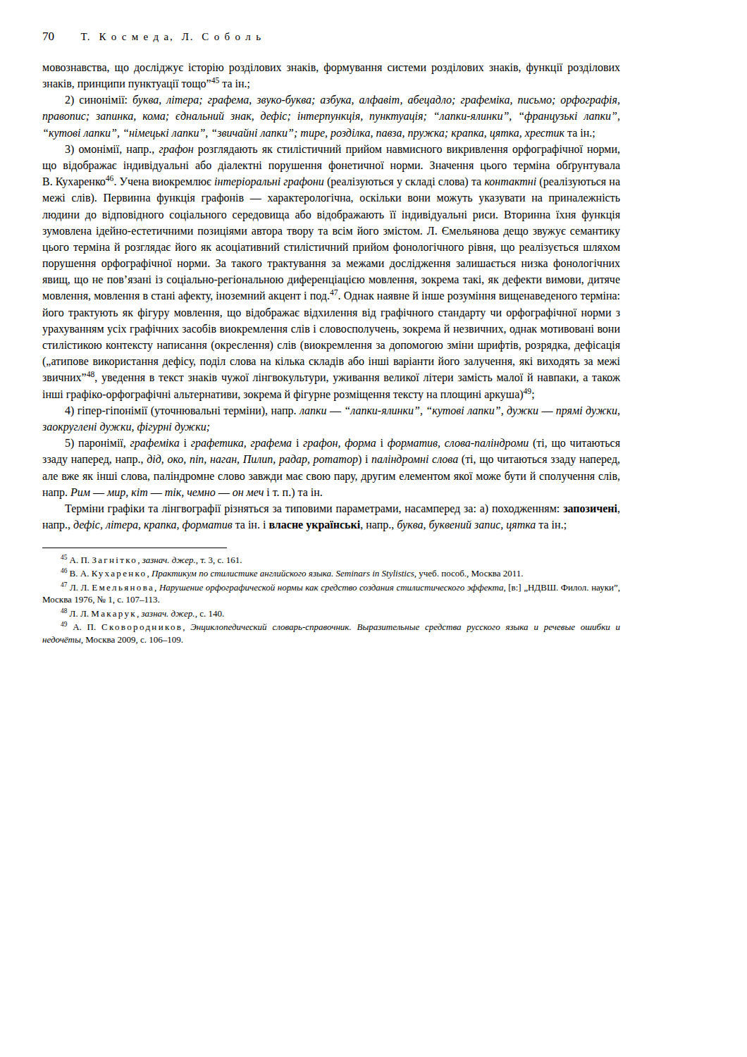70 Т. К о с м е д а, Л. С о б о л ь
мовознавства, що досліджує історію розділових знаків, формування системи розділових знаків, функції розділових знаків, принципи пунктуації тощо”45 та ін.;
2) синонімії: буква, літера; графема, звуко-буква; азбука, алфавіт, абецадло; графеміка, письмо; орфографія, правопис; запинка, кома; єднальний знак, дефіс; інтерпункція, пунктуація; “лапки-ялинки”, “французькі лапки”, “кутові лапки”, “німецькі лапки”, “звичайні лапки”; тире, розділка, павза, пружка; крапка, цятка, хрестик та ін.;
3) омонімії, напр., графон розглядають як стилістичний прийом навмисного викривлення орфографічної норми, що відображає індивідуальні або діалектні порушення фонетичної норми. Значення цього терміна обґрунтувала В. Кухаренко46. Учена виокремлює інтеріоральні графони (реалізуються у складі слова) та контактні (реалізуються на межі слів). Первинна функція графонів — характерологічна, оскільки вони можуть указувати на приналежність людини до відповідного соціального середовища або відображають її індивідуальні риси. Вторинна їхня функція зумовлена ідейно-естетичними позиціями автора твору та всім його змістом. Л. Ємельянова дещо звужує семантику цього терміна й розглядає його як асоціативний стилістичний прийом фонологічного рівня, що реалізується шляхом порушення орфографічної норми. За такого трактування за межами дослідження залишається низка фонологічних явищ, що не пов’язані із соціально-регіональною диференціацією мовлення, зокрема такі, як дефекти вимови, дитяче мовлення, мовлення в стані афекту, іноземний акцент і под.47. Однак наявне й інше розуміння вищенаведеного терміна: його трактують як фігуру мовлення, що відображає відхилення від графічного стандарту чи орфографічної норми з урахуванням усіх графічних засобів виокремлення слів і словосполучень, зокрема й незвичних, однак мотивовані вони стилістикою контексту написання (окреслення) слів (виокремлення за допомогою зміни шрифтів, розрядка, дефісація („атипове використання дефісу, поділ слова на кілька складів або інші варіанти його залучення, які виходять за межі звичних”48, уведення в текст знаків чужої лінгвокультури, уживання великої літери замість малої й навпаки, а також інші графіко-орфографічні альтернативи, зокрема й фігурне розміщення тексту на площині аркуша)49;
4) гіпер-гіпонімії (уточнювальні терміни), напр. лапки — “лапки-ялинки”, “кутові лапки”, дужки — прямі дужки, заокруглені дужки, фігурні дужки;
5) паронімії, графеміка і графетика, графема і графон, форма і форматив, слова-паліндроми (ті, що читаються ззаду наперед, напр., дід, око, піп, наган, Пилип, радар, ротатор) і паліндромні слова (ті, що читаються ззаду наперед, але вже як інші слова, паліндромне слово завжди має свою пару, другим елементом якої може бути й сполучення слів, напр. Рим — мир, кіт — тік, чемно — он меч і т. п.) та ін.
Терміни графіки та лінгвографії різняться за типовими параметрами, насамперед за: а) походженням: запозичені, напр., дефіс, літера, крапка, форматив та ін. і власне українські, напр., буква, буквений запис, цятка та ін.;
45 А. П. Загнітко, зазнач. джер., т. 3, с. 161.
46 В. А. Кухаренко, Практикум по стилистике английского языка. Seminars in Stylistics, учеб. пособ., Москва 2011.
47 Л. Л. Емельянова, Нарушение орфографической нормы как средство создания стилистического эффекта, [в:] „НДВШ. Филол. науки”, Москва 1976, № 1, с. 107–113.
48 Л. Л. Макарук, зазнач. джер., с. 140.
49 А. П. Сковородников, Энциклопедический словарь-справочник. Выразительные средства русского языка и речевые ошибки и недочёты, Москва 2009, с. 106–109.